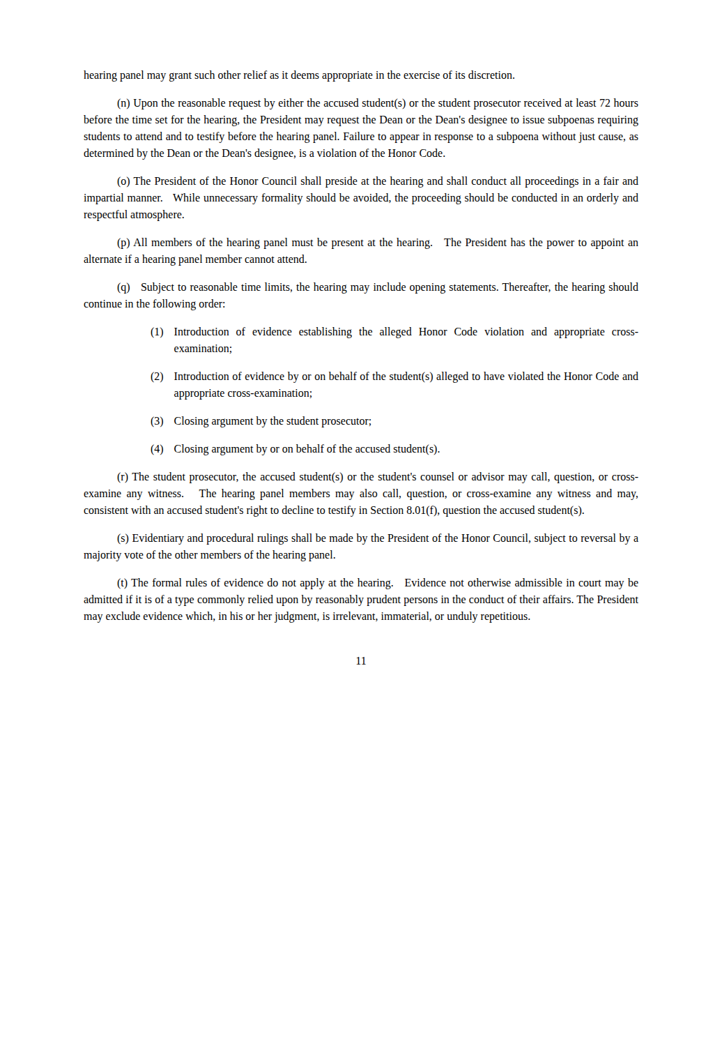hearing panel may grant such other relief as it deems appropriate in the exercise of its discretion.
(n) Upon the reasonable request by either the accused student(s) or the student prosecutor received at least 72 hours before the time set for the hearing, the President may request the Dean or the Dean's designee to issue subpoenas requiring students to attend and to testify before the hearing panel. Failure to appear in response to a subpoena without just cause, as determined by the Dean or the Dean's designee, is a violation of the Honor Code.
(o) The President of the Honor Council shall preside at the hearing and shall conduct all proceedings in a fair and impartial manner. While unnecessary formality should be avoided, the proceeding should be conducted in an orderly and respectful atmosphere.
(p) All members of the hearing panel must be present at the hearing. The President has the power to appoint an alternate if a hearing panel member cannot attend.
(q) Subject to reasonable time limits, the hearing may include opening statements. Thereafter, the hearing should continue in the following order:
(1) Introduction of evidence establishing the alleged Honor Code violation and appropriate cross-examination;
(2) Introduction of evidence by or on behalf of the student(s) alleged to have violated the Honor Code and appropriate cross-examination;
(3) Closing argument by the student prosecutor;
(4) Closing argument by or on behalf of the accused student(s).
(r) The student prosecutor, the accused student(s) or the student's counsel or advisor may call, question, or cross-examine any witness. The hearing panel members may also call, question, or cross-examine any witness and may, consistent with an accused student's right to decline to testify in Section 8.01(f), question the accused student(s).
(s) Evidentiary and procedural rulings shall be made by the President of the Honor Council, subject to reversal by a majority vote of the other members of the hearing panel.
(t) The formal rules of evidence do not apply at the hearing. Evidence not otherwise admissible in court may be admitted if it is of a type commonly relied upon by reasonably prudent persons in the conduct of their affairs. The President may exclude evidence which, in his or her judgment, is irrelevant, immaterial, or unduly repetitious.
11